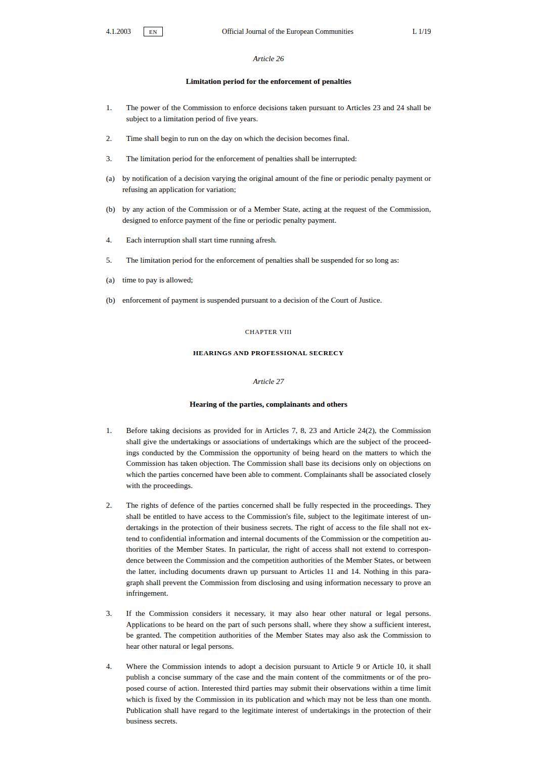4.1.2003 EN Official Journal of the European Communities L 1/19
Article 26
Limitation period for the enforcement of penalties
1. The power of the Commission to enforce decisions taken pursuant to Articles 23 and 24 shall be subject to a limitation period of five years.
2. Time shall begin to run on the day on which the decision becomes final.
3. The limitation period for the enforcement of penalties shall be interrupted:
(a) by notification of a decision varying the original amount of the fine or periodic penalty payment or refusing an application for variation;
(b) by any action of the Commission or of a Member State, acting at the request of the Commission, designed to enforce payment of the fine or periodic penalty payment.
4. Each interruption shall start time running afresh.
5. The limitation period for the enforcement of penalties shall be suspended for so long as:
(a) time to pay is allowed;
(b) enforcement of payment is suspended pursuant to a decision of the Court of Justice.
CHAPTER VIII
HEARINGS AND PROFESSIONAL SECRECY
Article 27
Hearing of the parties, complainants and others
1. Before taking decisions as provided for in Articles 7, 8, 23 and Article 24(2), the Commission shall give the undertakings or associations of undertakings which are the subject of the proceedings conducted by the Commission the opportunity of being heard on the matters to which the Commission has taken objection. The Commission shall base its decisions only on objections on which the parties concerned have been able to comment. Complainants shall be associated closely with the proceedings.
2. The rights of defence of the parties concerned shall be fully respected in the proceedings. They shall be entitled to have access to the Commission's file, subject to the legitimate interest of undertakings in the protection of their business secrets. The right of access to the file shall not extend to confidential information and internal documents of the Commission or the competition authorities of the Member States. In particular, the right of access shall not extend to correspondence between the Commission and the competition authorities of the Member States, or between the latter, including documents drawn up pursuant to Articles 11 and 14. Nothing in this paragraph shall prevent the Commission from disclosing and using information necessary to prove an infringement.
3. If the Commission considers it necessary, it may also hear other natural or legal persons. Applications to be heard on the part of such persons shall, where they show a sufficient interest, be granted. The competition authorities of the Member States may also ask the Commission to hear other natural or legal persons.
4. Where the Commission intends to adopt a decision pursuant to Article 9 or Article 10, it shall publish a concise summary of the case and the main content of the commitments or of the proposed course of action. Interested third parties may submit their observations within a time limit which is fixed by the Commission in its publication and which may not be less than one month. Publication shall have regard to the legitimate interest of undertakings in the protection of their business secrets.